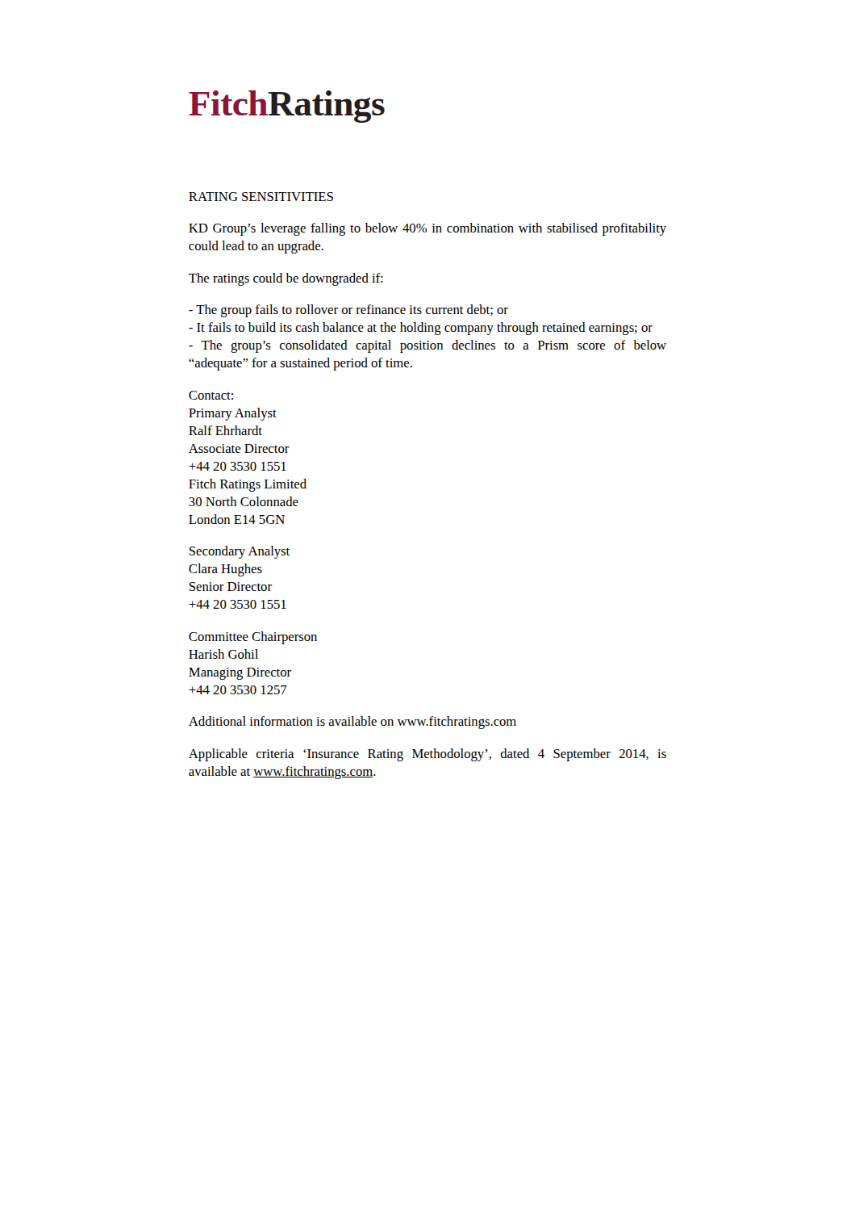Fitch Ratings
RATING SENSITIVITIES
KD Group’s leverage falling to below 40% in combination with stabilised profitability could lead to an upgrade.
The ratings could be downgraded if:
- The group fails to rollover or refinance its current debt; or
- It fails to build its cash balance at the holding company through retained earnings; or
- The group’s consolidated capital position declines to a Prism score of below “adequate” for a sustained period of time.
Contact:
Primary Analyst
Ralf Ehrhardt
Associate Director
+44 20 3530 1551
Fitch Ratings Limited
30 North Colonnade
London E14 5GN
Secondary Analyst
Clara Hughes
Senior Director
+44 20 3530 1551
Committee Chairperson
Harish Gohil
Managing Director
+44 20 3530 1257
Additional information is available on www.fitchratings.com
Applicable criteria ‘Insurance Rating Methodology’, dated 4 September 2014, is available at www.fitchratings.com.